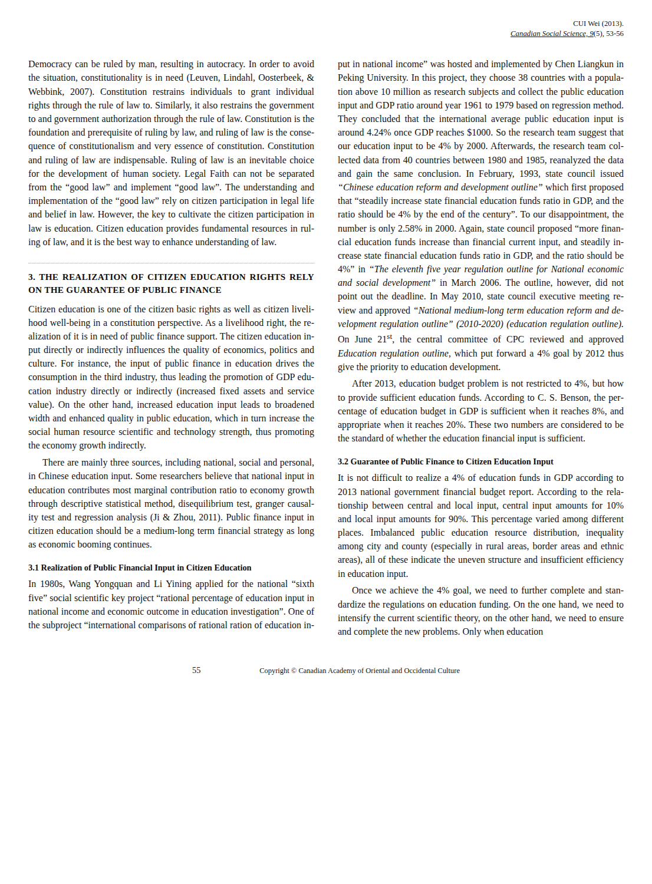CUI Wei (2013).
Canadian Social Science, 9(5), 53-56
Democracy can be ruled by man, resulting in autocracy. In order to avoid the situation, constitutionality is in need (Leuven, Lindahl, Oosterbeek, & Webbink, 2007). Constitution restrains individuals to grant individual rights through the rule of law to. Similarly, it also restrains the government to and government authorization through the rule of law. Constitution is the foundation and prerequisite of ruling by law, and ruling of law is the consequence of constitutionalism and very essence of constitution. Constitution and ruling of law are indispensable. Ruling of law is an inevitable choice for the development of human society. Legal Faith can not be separated from the “good law” and implement “good law”. The understanding and implementation of the “good law” rely on citizen participation in legal life and belief in law. However, the key to cultivate the citizen participation in law is education. Citizen education provides fundamental resources in ruling of law, and it is the best way to enhance understanding of law.
3. The realization of citizen education rights rely on the guarantee of public finance
Citizen education is one of the citizen basic rights as well as citizen livelihood well-being in a constitution perspective. As a livelihood right, the realization of it is in need of public finance support. The citizen education input directly or indirectly influences the quality of economics, politics and culture. For instance, the input of public finance in education drives the consumption in the third industry, thus leading the promotion of GDP education industry directly or indirectly (increased fixed assets and service value). On the other hand, increased education input leads to broadened width and enhanced quality in public education, which in turn increase the social human resource scientific and technology strength, thus promoting the economy growth indirectly.
There are mainly three sources, including national, social and personal, in Chinese education input. Some researchers believe that national input in education contributes most marginal contribution ratio to economy growth through descriptive statistical method, disequilibrium test, granger causality test and regression analysis (Ji & Zhou, 2011). Public finance input in citizen education should be a medium-long term financial strategy as long as economic booming continues.
3.1 Realization of Public Financial Input in Citizen Education
In 1980s, Wang Yongquan and Li Yining applied for the national “sixth five” social scientific key project “rational percentage of education input in national income and economic outcome in education investigation”. One of the subproject “international comparisons of rational ration of education input in national income” was hosted and implemented by Chen Liangkun in Peking University. In this project, they choose 38 countries with a population above 10 million as research subjects and collect the public education input and GDP ratio around year 1961 to 1979 based on regression method. They concluded that the international average public education input is around 4.24% once GDP reaches $1000. So the research team suggest that our education input to be 4% by 2000. Afterwards, the research team collected data from 40 countries between 1980 and 1985, reanalyzed the data and gain the same conclusion. In February, 1993, state council issued “Chinese education reform and development outline” which first proposed that “steadily increase state financial education funds ratio in GDP, and the ratio should be 4% by the end of the century”. To our disappointment, the number is only 2.58% in 2000. Again, state council proposed “more financial education funds increase than financial current input, and steadily increase state financial education funds ratio in GDP, and the ratio should be 4%” in “The eleventh five year regulation outline for National economic and social development” in March 2006. The outline, however, did not point out the deadline. In May 2010, state council executive meeting review and approved “National medium-long term education reform and development regulation outline” (2010-2020) (education regulation outline). On June 21st, the central committee of CPC reviewed and approved Education regulation outline, which put forward a 4% goal by 2012 thus give the priority to education development.
After 2013, education budget problem is not restricted to 4%, but how to provide sufficient education funds. According to C. S. Benson, the percentage of education budget in GDP is sufficient when it reaches 8%, and appropriate when it reaches 20%. These two numbers are considered to be the standard of whether the education financial input is sufficient.
3.2 Guarantee of Public Finance to Citizen Education Input
It is not difficult to realize a 4% of education funds in GDP according to 2013 national government financial budget report. According to the relationship between central and local input, central input amounts for 10% and local input amounts for 90%. This percentage varied among different places. Imbalanced public education resource distribution, inequality among city and county (especially in rural areas, border areas and ethnic areas), all of these indicate the uneven structure and insufficient efficiency in education input.
Once we achieve the 4% goal, we need to further complete and standardize the regulations on education funding. On the one hand, we need to intensify the current scientific theory, on the other hand, we need to ensure and complete the new problems. Only when education
55 Copyright © Canadian Academy of Oriental and Occidental Culture